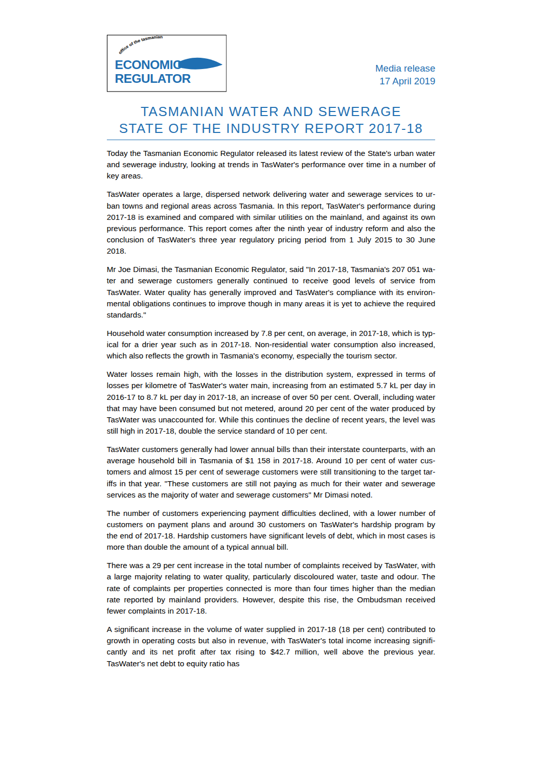Office of the Tasmanian Economic Regulator office of the tasmanian ECONOMIC REGULATOR
Media release
17 April 2019
Tasmanian Water and Sewerage
State of the Industry Report 2017-18
Today the Tasmanian Economic Regulator released its latest review of the State's urban water and sewerage industry, looking at trends in TasWater's performance over time in a number of key areas.
TasWater operates a large, dispersed network delivering water and sewerage services to urban towns and regional areas across Tasmania. In this report, TasWater's performance during 2017-18 is examined and compared with similar utilities on the mainland, and against its own previous performance. This report comes after the ninth year of industry reform and also the conclusion of TasWater's three year regulatory pricing period from 1 July 2015 to 30 June 2018.
Mr Joe Dimasi, the Tasmanian Economic Regulator, said "In 2017-18, Tasmania's 207 051 water and sewerage customers generally continued to receive good levels of service from TasWater. Water quality has generally improved and TasWater's compliance with its environmental obligations continues to improve though in many areas it is yet to achieve the required standards."
Household water consumption increased by 7.8 per cent, on average, in 2017-18, which is typical for a drier year such as in 2017-18. Non-residential water consumption also increased, which also reflects the growth in Tasmania's economy, especially the tourism sector.
Water losses remain high, with the losses in the distribution system, expressed in terms of losses per kilometre of TasWater's water main, increasing from an estimated 5.7 kL per day in 2016-17 to 8.7 kL per day in 2017-18, an increase of over 50 per cent. Overall, including water that may have been consumed but not metered, around 20 per cent of the water produced by TasWater was unaccounted for. While this continues the decline of recent years, the level was still high in 2017-18, double the service standard of 10 per cent.
TasWater customers generally had lower annual bills than their interstate counterparts, with an average household bill in Tasmania of $1 158 in 2017-18. Around 10 per cent of water customers and almost 15 per cent of sewerage customers were still transitioning to the target tariffs in that year. "These customers are still not paying as much for their water and sewerage services as the majority of water and sewerage customers" Mr Dimasi noted.
The number of customers experiencing payment difficulties declined, with a lower number of customers on payment plans and around 30 customers on TasWater's hardship program by the end of 2017-18. Hardship customers have significant levels of debt, which in most cases is more than double the amount of a typical annual bill.
There was a 29 per cent increase in the total number of complaints received by TasWater, with a large majority relating to water quality, particularly discoloured water, taste and odour. The rate of complaints per properties connected is more than four times higher than the median rate reported by mainland providers. However, despite this rise, the Ombudsman received fewer complaints in 2017-18.
A significant increase in the volume of water supplied in 2017-18 (18 per cent) contributed to growth in operating costs but also in revenue, with TasWater's total income increasing significantly and its net profit after tax rising to $42.7 million, well above the previous year. TasWater's net debt to equity ratio has